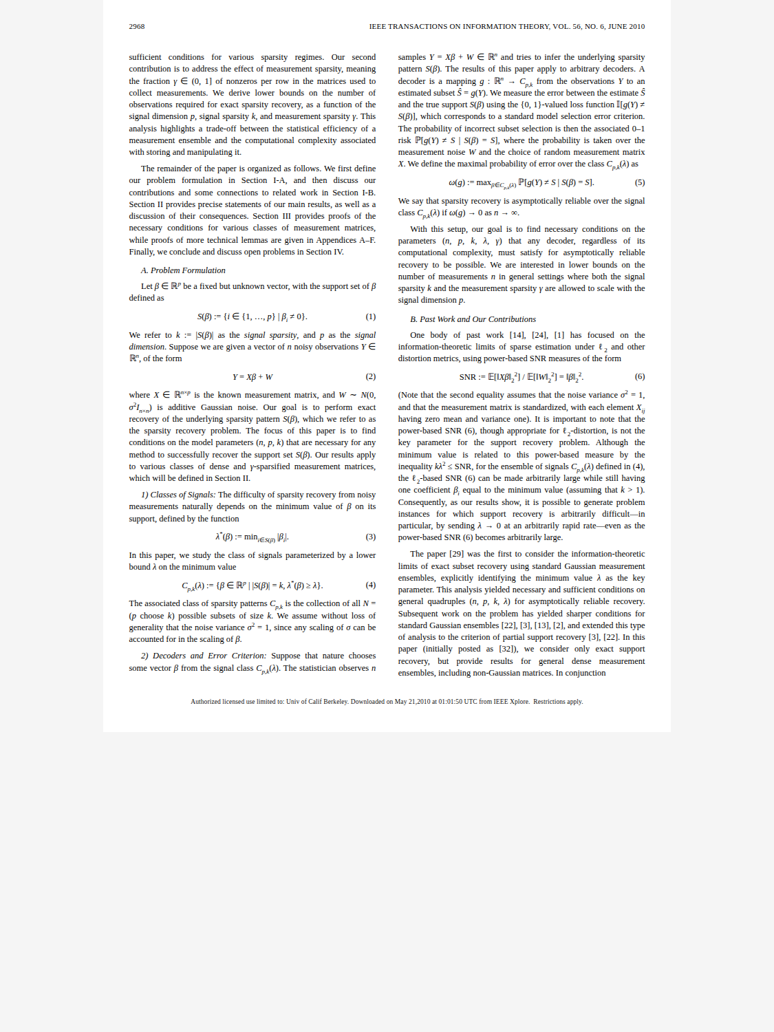2968 IEEE Transactions on Information Theory, Vol. 56, No. 6, June 2010
sufficient conditions for various sparsity regimes. Our second contribution is to address the effect of measurement sparsity, meaning the fraction γ ∈ (0, 1] of nonzeros per row in the matrices used to collect measurements. We derive lower bounds on the number of observations required for exact sparsity recovery, as a function of the signal dimension p, signal sparsity k, and measurement sparsity γ. This analysis highlights a trade-off between the statistical efficiency of a measurement ensemble and the computational complexity associated with storing and manipulating it.
The remainder of the paper is organized as follows. We first define our problem formulation in Section I-A, and then discuss our contributions and some connections to related work in Section I-B. Section II provides precise statements of our main results, as well as a discussion of their consequences. Section III provides proofs of the necessary conditions for various classes of measurement matrices, while proofs of more technical lemmas are given in Appendices A–F. Finally, we conclude and discuss open problems in Section IV.
A. Problem Formulation
Let β ∈ ℝp be a fixed but unknown vector, with the support set of β defined as
S(β) := {i ∈ {1, …, p} | βi ≠ 0}. (1)
We refer to k := |S(β)| as the signal sparsity, and p as the signal dimension. Suppose we are given a vector of n noisy observations Y ∈ ℝn, of the form
Y = Xβ + W (2)
where X ∈ ℝn×p is the known measurement matrix, and W ∼ N(0, σ2In×n) is additive Gaussian noise. Our goal is to perform exact recovery of the underlying sparsity pattern S(β), which we refer to as the sparsity recovery problem. The focus of this paper is to find conditions on the model parameters (n, p, k) that are necessary for any method to successfully recover the support set S(β). Our results apply to various classes of dense and γ-sparsified measurement matrices, which will be defined in Section II.
1) Classes of Signals: The difficulty of sparsity recovery from noisy measurements naturally depends on the minimum value of β on its support, defined by the function
λ*(β) := mini∈S(β) |βi|. (3)
In this paper, we study the class of signals parameterized by a lower bound λ on the minimum value
Cp,k(λ) := {β ∈ ℝp | |S(β)| = k, λ*(β) ≥ λ}. (4)
The associated class of sparsity patterns Cp,k is the collection of all N = (p choose k) possible subsets of size k. We assume without loss of generality that the noise variance σ2 = 1, since any scaling of σ can be accounted for in the scaling of β.
2) Decoders and Error Criterion: Suppose that nature chooses some vector β from the signal class Cp,k(λ). The statistician observes n samples Y = Xβ + W ∈ ℝn and tries to infer the underlying sparsity pattern S(β). The results of this paper apply to arbitrary decoders. A decoder is a mapping g : ℝn → Cp,k from the observations Y to an estimated subset Ŝ = g(Y). We measure the error between the estimate Ŝ and the true support S(β) using the {0, 1}-valued loss function 𝕀[g(Y) ≠ S(β)], which corresponds to a standard model selection error criterion. The probability of incorrect subset selection is then the associated 0–1 risk ℙ[g(Y) ≠ S | S(β) = S], where the probability is taken over the measurement noise W and the choice of random measurement matrix X. We define the maximal probability of error over the class Cp,k(λ) as
ω(g) := maxβ∈Cp,k(λ) ℙ[g(Y) ≠ S | S(β) = S]. (5)
We say that sparsity recovery is asymptotically reliable over the signal class Cp,k(λ) if ω(g) → 0 as n → ∞.
With this setup, our goal is to find necessary conditions on the parameters (n, p, k, λ, γ) that any decoder, regardless of its computational complexity, must satisfy for asymptotically reliable recovery to be possible. We are interested in lower bounds on the number of measurements n in general settings where both the signal sparsity k and the measurement sparsity γ are allowed to scale with the signal dimension p.
B. Past Work and Our Contributions
One body of past work [14], [24], [1] has focused on the information-theoretic limits of sparse estimation under ℓ2 and other distortion metrics, using power-based SNR measures of the form
SNR := 𝔼[‖Xβ‖22] / 𝔼[‖W‖22] = ‖β‖22. (6)
(Note that the second equality assumes that the noise variance σ2 = 1, and that the measurement matrix is standardized, with each element Xij having zero mean and variance one). It is important to note that the power-based SNR (6), though appropriate for ℓ2-distortion, is not the key parameter for the support recovery problem. Although the minimum value is related to this power-based measure by the inequality kλ2 ≤ SNR, for the ensemble of signals Cp,k(λ) defined in (4), the ℓ2-based SNR (6) can be made arbitrarily large while still having one coefficient βi equal to the minimum value (assuming that k > 1). Consequently, as our results show, it is possible to generate problem instances for which support recovery is arbitrarily difficult—in particular, by sending λ → 0 at an arbitrarily rapid rate—even as the power-based SNR (6) becomes arbitrarily large.
The paper [29] was the first to consider the information-theoretic limits of exact subset recovery using standard Gaussian measurement ensembles, explicitly identifying the minimum value λ as the key parameter. This analysis yielded necessary and sufficient conditions on general quadruples (n, p, k, λ) for asymptotically reliable recovery. Subsequent work on the problem has yielded sharper conditions for standard Gaussian ensembles [22], [3], [13], [2], and extended this type of analysis to the criterion of partial support recovery [3], [22]. In this paper (initially posted as [32]), we consider only exact support recovery, but provide results for general dense measurement ensembles, including non-Gaussian matrices. In conjunction
Authorized licensed use limited to: Univ of Calif Berkeley. Downloaded on May 21,2010 at 01:01:50 UTC from IEEE Xplore. Restrictions apply.